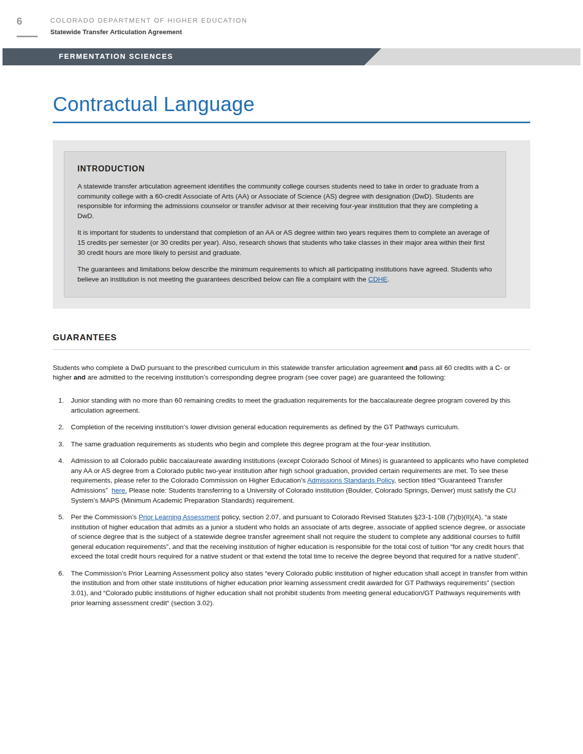6
Colorado Department of Higher Education
Statewide Transfer Articulation Agreement
FERMENTATION SCIENCES
Contractual Language
INTRODUCTION
A statewide transfer articulation agreement identifies the community college courses students need to take in order to graduate from a community college with a 60-credit Associate of Arts (AA) or Associate of Science (AS) degree with designation (DwD). Students are responsible for informing the admissions counselor or transfer advisor at their receiving four-year institution that they are completing a DwD.
It is important for students to understand that completion of an AA or AS degree within two years requires them to complete an average of 15 credits per semester (or 30 credits per year). Also, research shows that students who take classes in their major area within their first 30 credit hours are more likely to persist and graduate.
The guarantees and limitations below describe the minimum requirements to which all participating institutions have agreed. Students who believe an institution is not meeting the guarantees described below can file a complaint with the CDHE.
GUARANTEES
Students who complete a DwD pursuant to the prescribed curriculum in this statewide transfer articulation agreement and pass all 60 credits with a C- or higher and are admitted to the receiving institution’s corresponding degree program (see cover page) are guaranteed the following:
Junior standing with no more than 60 remaining credits to meet the graduation requirements for the baccalaureate degree program covered by this articulation agreement.
Completion of the receiving institution’s lower division general education requirements as defined by the GT Pathways curriculum.
The same graduation requirements as students who begin and complete this degree program at the four-year institution.
Admission to all Colorado public baccalaureate awarding institutions (except Colorado School of Mines) is guaranteed to applicants who have completed any AA or AS degree from a Colorado public two-year institution after high school graduation, provided certain requirements are met. To see these requirements, please refer to the Colorado Commission on Higher Education’s Admissions Standards Policy, section titled “Guaranteed Transfer Admissions” here. Please note: Students transferring to a University of Colorado institution (Boulder, Colorado Springs, Denver) must satisfy the CU System’s MAPS (Minimum Academic Preparation Standards) requirement.
Per the Commission’s Prior Learning Assessment policy, section 2.07, and pursuant to Colorado Revised Statutes §23-1-108 (7)(b)(II)(A), “a state institution of higher education that admits as a junior a student who holds an associate of arts degree, associate of applied science degree, or associate of science degree that is the subject of a statewide degree transfer agreement shall not require the student to complete any additional courses to fulfill general education requirements”, and that the receiving institution of higher education is responsible for the total cost of tuition “for any credit hours that exceed the total credit hours required for a native student or that extend the total time to receive the degree beyond that required for a native student”.
The Commission’s Prior Learning Assessment policy also states “every Colorado public institution of higher education shall accept in transfer from within the institution and from other state institutions of higher education prior learning assessment credit awarded for GT Pathways requirements” (section 3.01), and “Colorado public institutions of higher education shall not prohibit students from meeting general education/GT Pathways requirements with prior learning assessment credit“ (section 3.02).